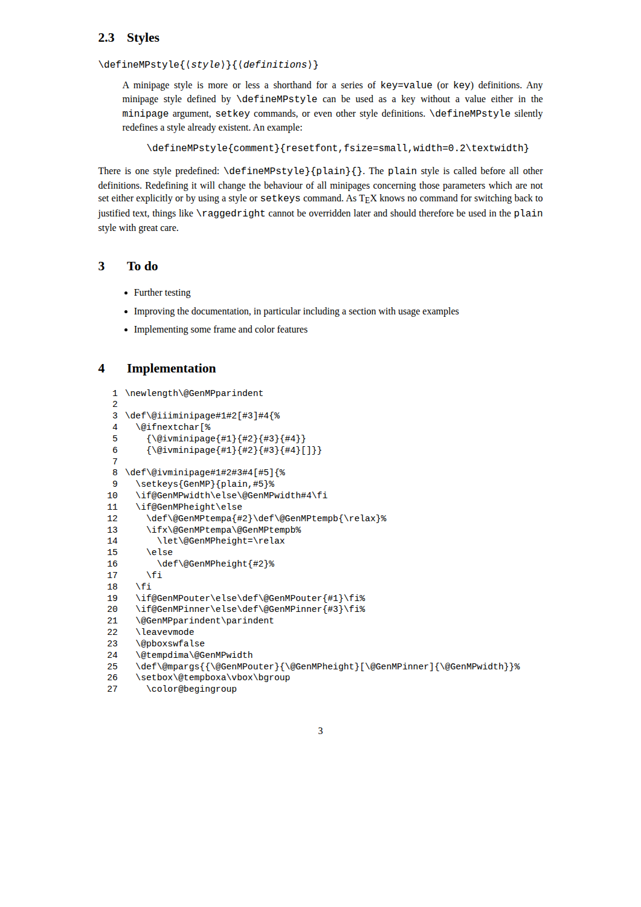2.3 Styles
\defineMPstyle{⟨style⟩}{⟨definitions⟩}
A minipage style is more or less a shorthand for a series of key=value (or key) definitions. Any minipage style defined by \defineMPstyle can be used as a key without a value either in the minipage argument, setkey commands, or even other style definitions. \defineMPstyle silently redefines a style already existent. An example:
\defineMPstyle{comment}{resetfont,fsize=small,width=0.2\textwidth}
There is one style predefined: \defineMPstyle}{plain}{}. The plain style is called before all other definitions. Redefining it will change the behaviour of all minipages concerning those parameters which are not set either explicitly or by using a style or setkeys command. As Te X knows no command for switching back to justified text, things like \raggedright cannot be overridden later and should therefore be used in the plain style with great care.
3 To do
Further testing
Improving the documentation, in particular including a section with usage examples
Implementing some frame and color features
4 Implementation
1\newlength\@GenMPparindent 2 3\def\@iiiminipage#1#2[#3]#4{% 4 \@ifnextchar[% 5 {\@ivminipage{#1}{#2}{#3}{#4}} 6 {\@ivminipage{#1}{#2}{#3}{#4}[]}} 7 8\def\@ivminipage#1#2#3#4[#5]{% 9 \setkeys{GenMP}{plain,#5}% 10 \if@GenMPwidth\else\@GenMPwidth#4\fi 11 \if@GenMPheight\else 12 \def\@GenMPtempa{#2}\def\@GenMPtempb{\relax}% 13 \ifx\@GenMPtempa\@GenMPtempb% 14 \let\@GenMPheight=\relax 15 \else 16 \def\@GenMPheight{#2}% 17 \fi 18 \fi 19 \if@GenMPouter\else\def\@GenMPouter{#1}\fi% 20 \if@GenMPinner\else\def\@GenMPinner{#3}\fi% 21 \@GenMPparindent\parindent 22 \leavevmode 23 \@pboxswfalse 24 \@tempdima\@GenMPwidth 25 \def\@mpargs{{\@GenMPouter}{\@GenMPheight}[\@GenMPinner]{\@GenMPwidth}}% 26 \setbox\@tempboxa\vbox\bgroup 27 \color@begingroup
3